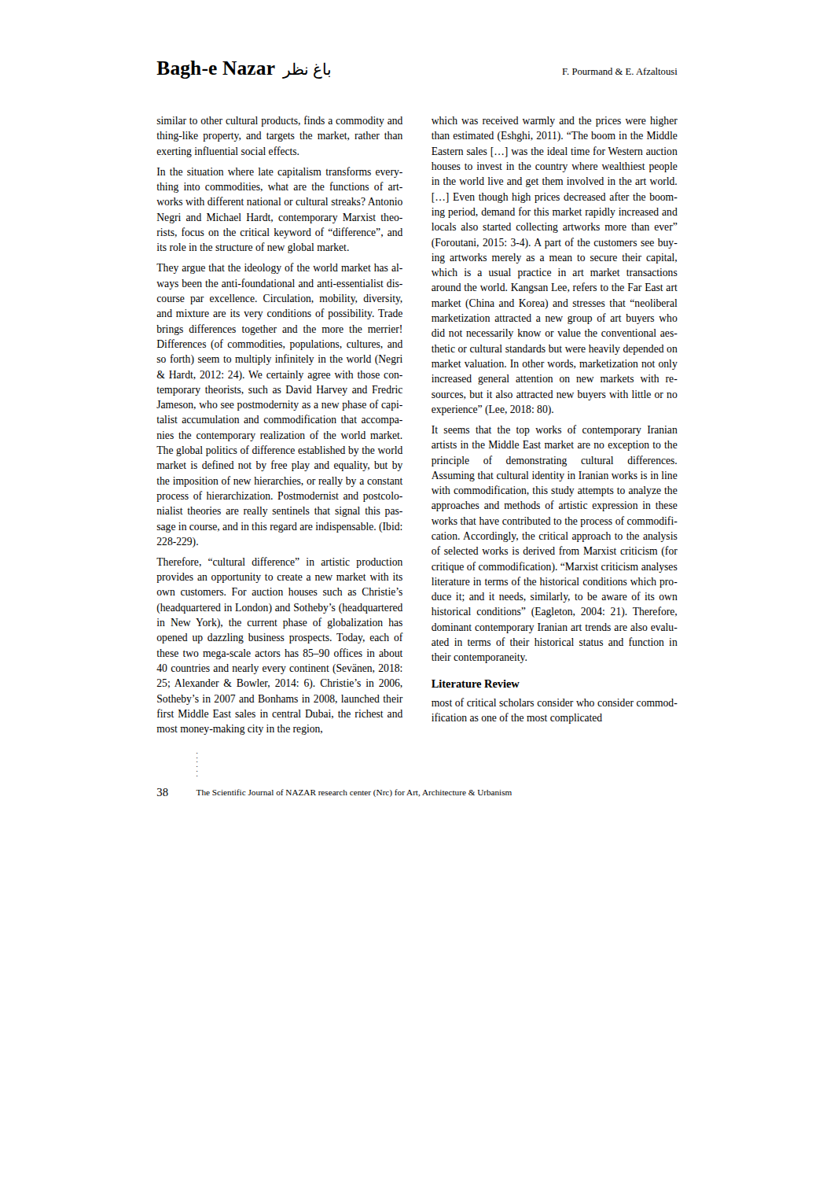Bagh-e Nazar باغ نظر
F. Pourmand & E. Afzaltousi
similar to other cultural products, finds a commodity and thing-like property, and targets the market, rather than exerting influential social effects.
In the situation where late capitalism transforms everything into commodities, what are the functions of artworks with different national or cultural streaks? Antonio Negri and Michael Hardt, contemporary Marxist theorists, focus on the critical keyword of “difference”, and its role in the structure of new global market.
They argue that the ideology of the world market has always been the anti-foundational and anti-essentialist discourse par excellence. Circulation, mobility, diversity, and mixture are its very conditions of possibility. Trade brings differences together and the more the merrier! Differences (of commodities, populations, cultures, and so forth) seem to multiply infinitely in the world (Negri & Hardt, 2012: 24). We certainly agree with those contemporary theorists, such as David Harvey and Fredric Jameson, who see postmodernity as a new phase of capitalist accumulation and commodification that accompanies the contemporary realization of the world market. The global politics of difference established by the world market is defined not by free play and equality, but by the imposition of new hierarchies, or really by a constant process of hierarchization. Postmodernist and postcolonialist theories are really sentinels that signal this passage in course, and in this regard are indispensable. (Ibid: 228-229).
Therefore, “cultural difference” in artistic production provides an opportunity to create a new market with its own customers. For auction houses such as Christie’s (headquartered in London) and Sotheby’s (headquartered in New York), the current phase of globalization has opened up dazzling business prospects. Today, each of these two mega-scale actors has 85–90 offices in about 40 countries and nearly every continent (Sevänen, 2018: 25; Alexander & Bowler, 2014: 6). Christie’s in 2006, Sotheby’s in 2007 and Bonhams in 2008, launched their first Middle East sales in central Dubai, the richest and most money-making city in the region,
which was received warmly and the prices were higher than estimated (Eshghi, 2011). “The boom in the Middle Eastern sales […] was the ideal time for Western auction houses to invest in the country where wealthiest people in the world live and get them involved in the art world. […] Even though high prices decreased after the booming period, demand for this market rapidly increased and locals also started collecting artworks more than ever” (Foroutani, 2015: 3-4). A part of the customers see buying artworks merely as a mean to secure their capital, which is a usual practice in art market transactions around the world. Kangsan Lee, refers to the Far East art market (China and Korea) and stresses that “neoliberal marketization attracted a new group of art buyers who did not necessarily know or value the conventional aesthetic or cultural standards but were heavily depended on market valuation. In other words, marketization not only increased general attention on new markets with resources, but it also attracted new buyers with little or no experience” (Lee, 2018: 80).
It seems that the top works of contemporary Iranian artists in the Middle East market are no exception to the principle of demonstrating cultural differences. Assuming that cultural identity in Iranian works is in line with commodification, this study attempts to analyze the approaches and methods of artistic expression in these works that have contributed to the process of commodification. Accordingly, the critical approach to the analysis of selected works is derived from Marxist criticism (for critique of commodification). “Marxist criticism analyses literature in terms of the historical conditions which produce it; and it needs, similarly, to be aware of its own historical conditions” (Eagleton, 2004: 21). Therefore, dominant contemporary Iranian art trends are also evaluated in terms of their historical status and function in their contemporaneity.
Literature Review
most of critical scholars consider who consider commodification as one of the most complicated
.
.
.
.
.
.
38
The Scientific Journal of NAZAR research center (Nrc) for Art, Architecture & Urbanism